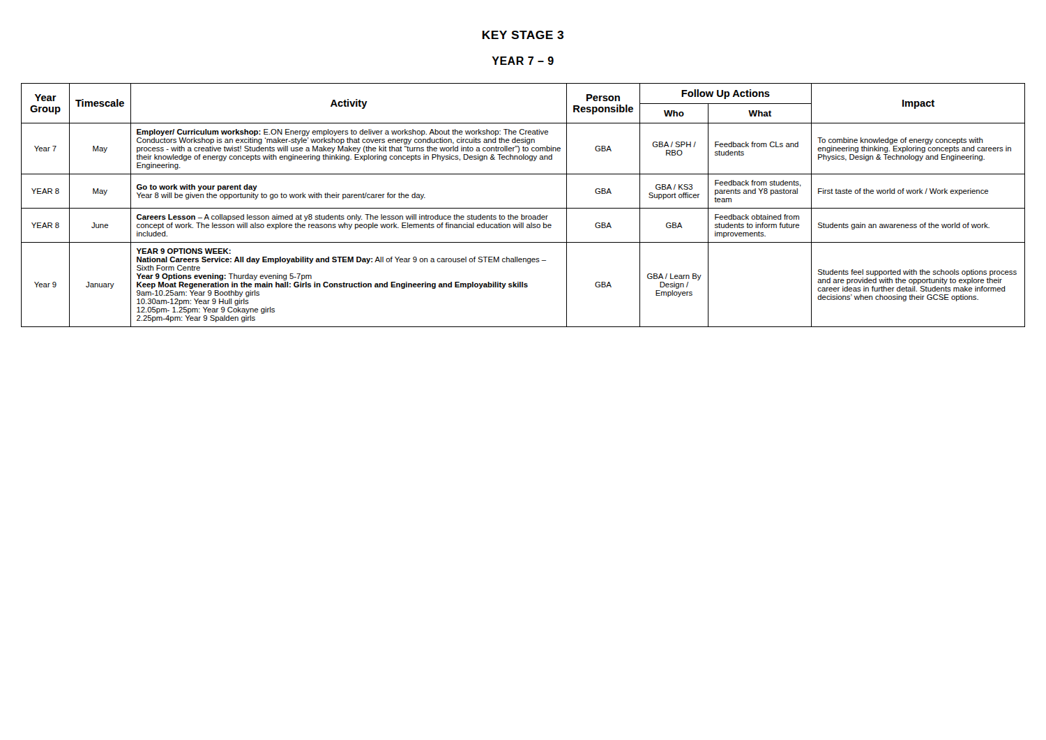KEY STAGE 3
YEAR 7 – 9
| Year Group | Timescale | Activity | Person Responsible | Follow Up Actions | Impact |
| --- | --- | --- | --- | --- | --- |
| Who | What |
| Year 7 | May | Employer/ Curriculum workshop: E.ON Energy employers to deliver a workshop. About the workshop: The Creative Conductors Workshop is an exciting ‘maker-style’ workshop that covers energy conduction, circuits and the design process - with a creative twist! Students will use a Makey Makey (the kit that “turns the world into a controller”) to combine their knowledge of energy concepts with engineering thinking. Exploring concepts in Physics, Design & Technology and Engineering. | GBA | GBA / SPH / RBO | Feedback from CLs and students | To combine knowledge of energy concepts with engineering thinking. Exploring concepts and careers in Physics, Design & Technology and Engineering. |
| YEAR 8 | May | Go to work with your parent day Year 8 will be given the opportunity to go to work with their parent/carer for the day. | GBA | GBA / KS3 Support officer | Feedback from students, parents and Y8 pastoral team | First taste of the world of work / Work experience |
| YEAR 8 | June | Careers Lesson – A collapsed lesson aimed at y8 students only. The lesson will introduce the students to the broader concept of work. The lesson will also explore the reasons why people work. Elements of financial education will also be included. | GBA | GBA | Feedback obtained from students to inform future improvements. | Students gain an awareness of the world of work. |
| Year 9 | January | YEAR 9 OPTIONS WEEK: National Careers Service: All day Employability and STEM Day: All of Year 9 on a carousel of STEM challenges – Sixth Form Centre Year 9 Options evening: Thurday evening 5-7pm Keep Moat Regeneration in the main hall: Girls in Construction and Engineering and Employability skills 9am-10.25am: Year 9 Boothby girls 10.30am-12pm: Year 9 Hull girls 12.05pm- 1.25pm: Year 9 Cokayne girls 2.25pm-4pm: Year 9 Spalden girls | GBA | GBA / Learn By Design / Employers | | Students feel supported with the schools options process and are provided with the opportunity to explore their career ideas in further detail. Students make informed decisions’ when choosing their GCSE options. |